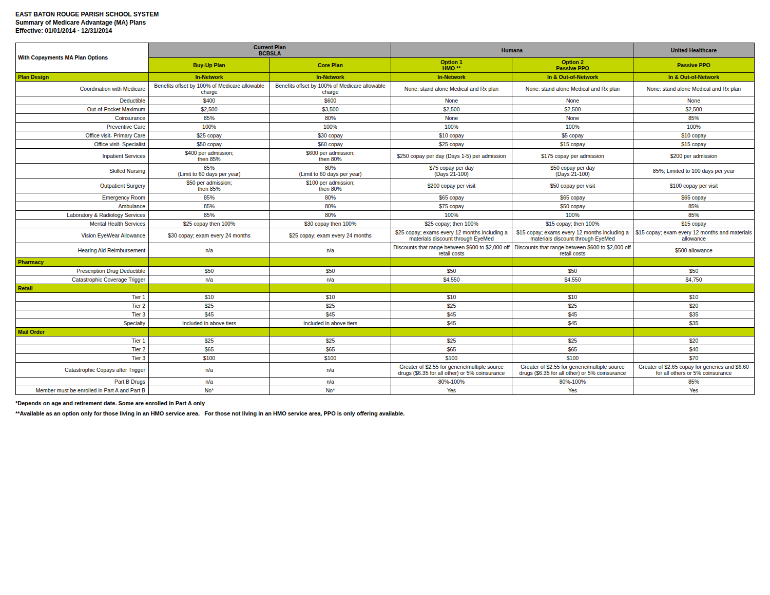EAST BATON ROUGE PARISH SCHOOL SYSTEM
Summary of Medicare Advantage (MA) Plans
Effective: 01/01/2014 - 12/31/2014
| With Copayments MA Plan Options | Current Plan BCBSLA | Humana | United Healthcare |
| --- | --- | --- | --- |
| Buy-Up Plan | Core Plan | Option 1 HMO ** | Option 2 Passive PPO | Passive PPO |
| Plan Design | In-Network | In-Network | In-Network | In & Out-of-Network | In & Out-of-Network |
| Coordination with Medicare | Benefits offset by 100% of Medicare allowable charge | Benefits offset by 100% of Medicare allowable charge | None: stand alone Medical and Rx plan | None: stand alone Medical and Rx plan | None: stand alone Medical and Rx plan |
| Deductible | $400 | $600 | None | None | None |
| Out-of-Pocket Maximum | $2,500 | $3,500 | $2,500 | $2,500 | $2,500 |
| Coinsurance | 85% | 80% | None | None | 85% |
| Preventive Care | 100% | 100% | 100% | 100% | 100% |
| Office visit- Primary Care | $25 copay | $30 copay | $10 copay | $5 copay | $10 copay |
| Office visit- Specialist | $50 copay | $60 copay | $25 copay | $15 copay | $15 copay |
| Inpatient Services | $400 per admission; then 85% | $600 per admission; then 80% | $250 copay per day (Days 1-5) per admission | $175 copay per admission | $200 per admission |
| Skilled Nursing | 85% (Limit to 60 days per year) | 80% (Limit to 60 days per year) | $75 copay per day (Days 21-100) | $50 copay per day (Days 21-100) | 85%; Limited to 100 days per year |
| Outpatient Surgery | $50 per admission; then 85% | $100 per admission; then 80% | $200 copay per visit | $50 copay per visit | $100 copay per visit |
| Emergency Room | 85% | 80% | $65 copay | $65 copay | $65 copay |
| Ambulance | 85% | 80% | $75 copay | $50 copay | 85% |
| Laboratory & Radiology Services | 85% | 80% | 100% | 100% | 85% |
| Mental Health Services | $25 copay then 100% | $30 copay then 100% | $25 copay; then 100% | $15 copay; then 100% | $15 copay |
| Vision EyeWear Allowance | $30 copay; exam every 24 months | $25 copay; exam every 24 months | $25 copay; exams every 12 months including a materials discount through EyeMed | $15 copay; exams every 12 months including a materials discount through EyeMed | $15 copay; exam every 12 months and materials allowance |
| Hearing Aid Reimbursement | n/a | n/a | Discounts that range between $600 to $2,000 off retail costs | Discounts that range between $600 to $2,000 off retail costs | $500 allowance |
| Pharmacy | | | | | |
| Prescription Drug Deductible | $50 | $50 | $50 | $50 | $50 |
| Catastrophic Coverage Trigger | n/a | n/a | $4,550 | $4,550 | $4,750 |
| Retail | | | | | |
| Tier 1 | $10 | $10 | $10 | $10 | $10 |
| Tier 2 | $25 | $25 | $25 | $25 | $20 |
| Tier 3 | $45 | $45 | $45 | $45 | $35 |
| Specialty | Included in above tiers | Included in above tiers | $45 | $45 | $35 |
| Mail Order | | | | | |
| Tier 1 | $25 | $25 | $25 | $25 | $20 |
| Tier 2 | $65 | $65 | $65 | $65 | $40 |
| Tier 3 | $100 | $100 | $100 | $100 | $70 |
| Catastrophic Copays after Trigger | n/a | n/a | Greater of $2.55 for generic/multiple source drugs ($6.35 for all other) or 5% coinsurance | Greater of $2.55 for generic/multiple source drugs ($6.35 for all other) or 5% coinsurance | Greater of $2.65 copay for generics and $6.60 for all others or 5% coinsurance |
| Part B Drugs | n/a | n/a | 80%-100% | 80%-100% | 85% |
| Member must be enrolled in Part A and Part B | No* | No* | Yes | Yes | Yes |
*Depends on age and retirement date. Some are enrolled in Part A only
**Available as an option only for those living in an HMO service area. For those not living in an HMO service area, PPO is only offering available.